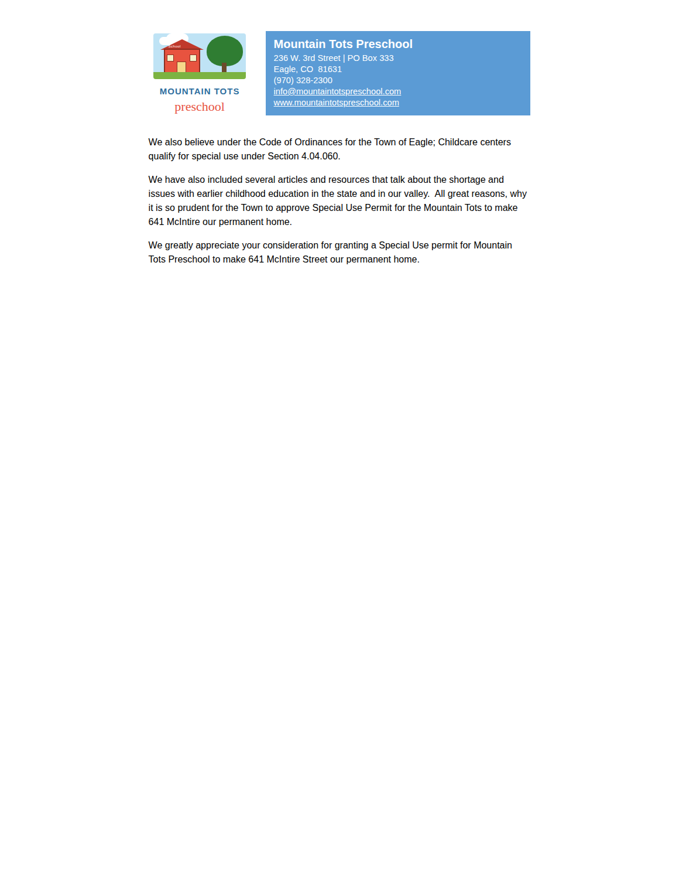School
MOUNTAIN TOTS
preschool
Mountain Tots Preschool
236 W. 3rd Street | PO Box 333
Eagle, CO 81631
(970) 328-2300
info@mountaintotspreschool.com
www.mountaintotspreschool.com
We also believe under the Code of Ordinances for the Town of Eagle; Childcare centers qualify for special use under Section 4.04.060.
We have also included several articles and resources that talk about the shortage and issues with earlier childhood education in the state and in our valley. All great reasons, why it is so prudent for the Town to approve Special Use Permit for the Mountain Tots to make 641 McIntire our permanent home.
We greatly appreciate your consideration for granting a Special Use permit for Mountain Tots Preschool to make 641 McIntire Street our permanent home.